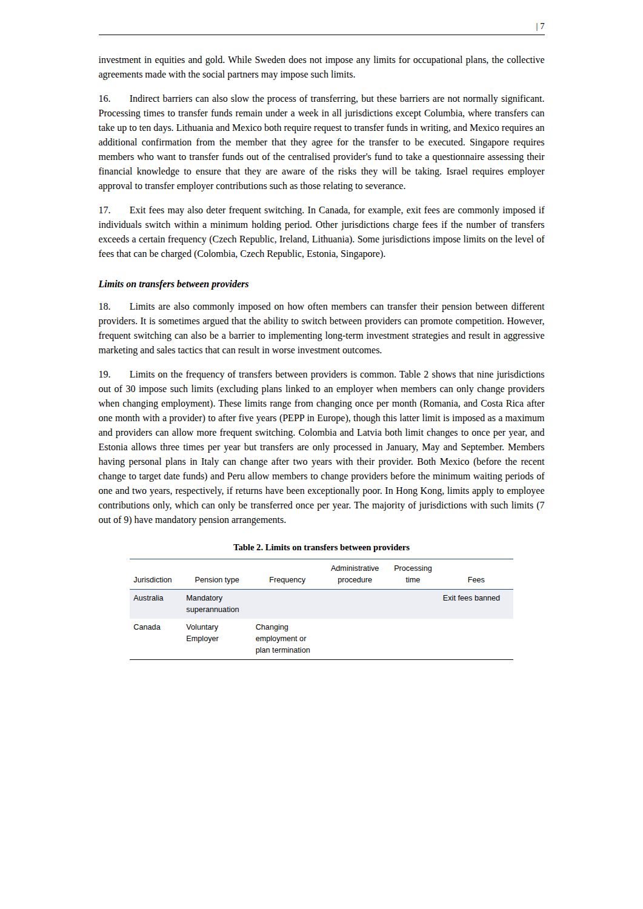| 7
investment in equities and gold. While Sweden does not impose any limits for occupational plans, the collective agreements made with the social partners may impose such limits.
16. Indirect barriers can also slow the process of transferring, but these barriers are not normally significant. Processing times to transfer funds remain under a week in all jurisdictions except Columbia, where transfers can take up to ten days. Lithuania and Mexico both require request to transfer funds in writing, and Mexico requires an additional confirmation from the member that they agree for the transfer to be executed. Singapore requires members who want to transfer funds out of the centralised provider's fund to take a questionnaire assessing their financial knowledge to ensure that they are aware of the risks they will be taking. Israel requires employer approval to transfer employer contributions such as those relating to severance.
17. Exit fees may also deter frequent switching. In Canada, for example, exit fees are commonly imposed if individuals switch within a minimum holding period. Other jurisdictions charge fees if the number of transfers exceeds a certain frequency (Czech Republic, Ireland, Lithuania). Some jurisdictions impose limits on the level of fees that can be charged (Colombia, Czech Republic, Estonia, Singapore).
Limits on transfers between providers
18. Limits are also commonly imposed on how often members can transfer their pension between different providers. It is sometimes argued that the ability to switch between providers can promote competition. However, frequent switching can also be a barrier to implementing long-term investment strategies and result in aggressive marketing and sales tactics that can result in worse investment outcomes.
19. Limits on the frequency of transfers between providers is common. Table 2 shows that nine jurisdictions out of 30 impose such limits (excluding plans linked to an employer when members can only change providers when changing employment). These limits range from changing once per month (Romania, and Costa Rica after one month with a provider) to after five years (PEPP in Europe), though this latter limit is imposed as a maximum and providers can allow more frequent switching. Colombia and Latvia both limit changes to once per year, and Estonia allows three times per year but transfers are only processed in January, May and September. Members having personal plans in Italy can change after two years with their provider. Both Mexico (before the recent change to target date funds) and Peru allow members to change providers before the minimum waiting periods of one and two years, respectively, if returns have been exceptionally poor. In Hong Kong, limits apply to employee contributions only, which can only be transferred once per year. The majority of jurisdictions with such limits (7 out of 9) have mandatory pension arrangements.
Table 2. Limits on transfers between providers
| Jurisdiction | Pension type | Frequency | Administrative procedure | Processing time | Fees |
| --- | --- | --- | --- | --- | --- |
| Australia | Mandatory superannuation | | | | Exit fees banned |
| Canada | Voluntary Employer | Changing employment or plan termination | | | |